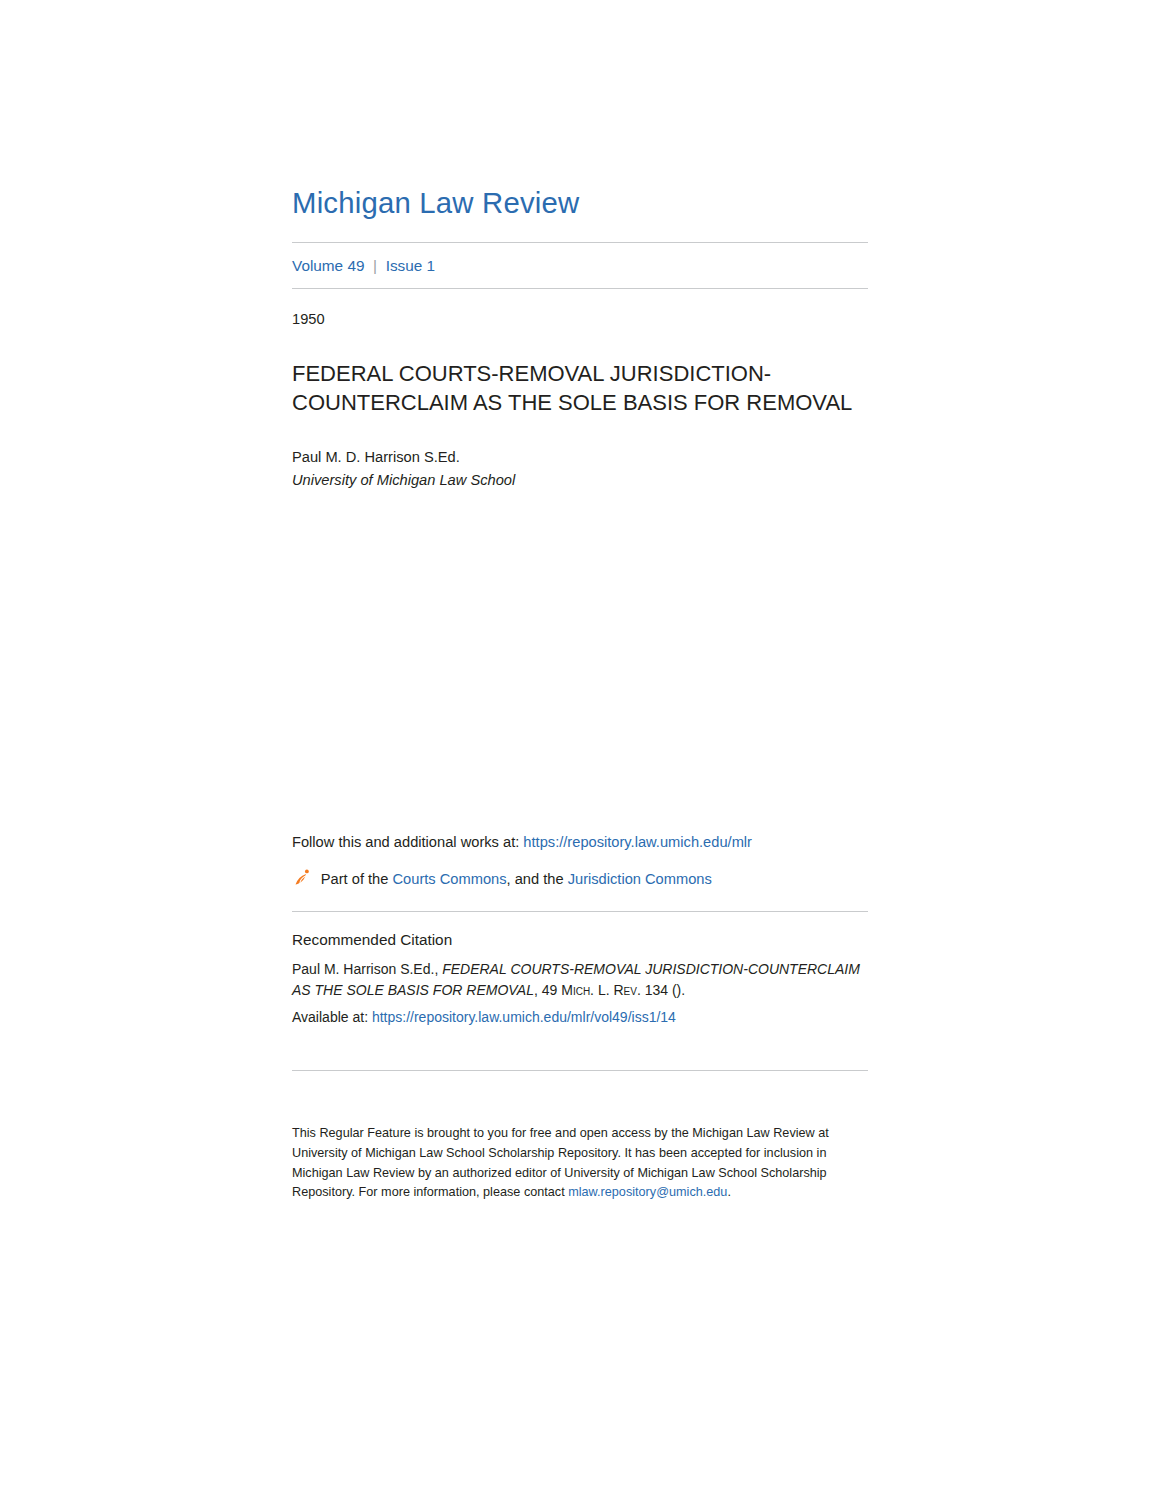Michigan Law Review
Volume 49|Issue 1
1950
FEDERAL COURTS-REMOVAL JURISDICTION-COUNTERCLAIM AS THE SOLE BASIS FOR REMOVAL
Paul M. D. Harrison S.Ed.
University of Michigan Law School
Follow this and additional works at: https://repository.law.umich.edu/mlr
Part of the Courts Commons, and the Jurisdiction Commons
Recommended Citation
Paul M. Harrison S.Ed., FEDERAL COURTS-REMOVAL JURISDICTION-COUNTERCLAIM AS THE SOLE BASIS FOR REMOVAL, 49 Mich. L. Rev. 134 ().
Available at: https://repository.law.umich.edu/mlr/vol49/iss1/14
This Regular Feature is brought to you for free and open access by the Michigan Law Review at University of Michigan Law School Scholarship Repository. It has been accepted for inclusion in Michigan Law Review by an authorized editor of University of Michigan Law School Scholarship Repository. For more information, please contact mlaw.repository@umich.edu.